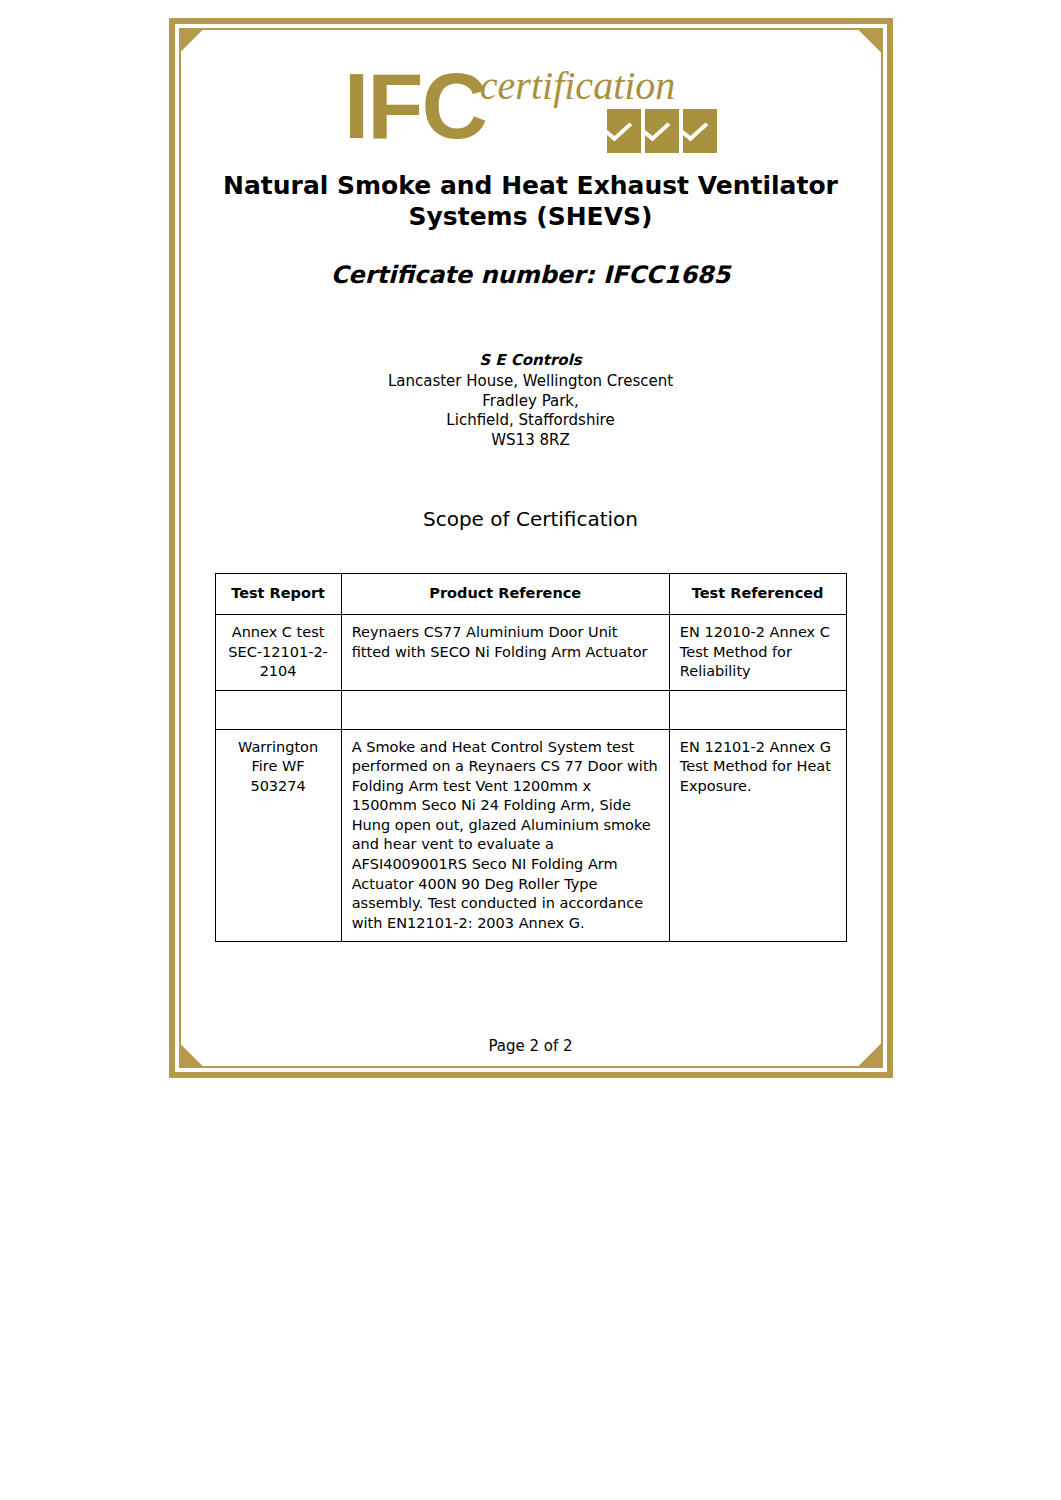IFC certification
Natural Smoke and Heat Exhaust Ventilator
Systems (SHEVS)
Certificate number: IFCC1685
S E Controls Lancaster House, Wellington Crescent
Fradley Park,
Lichfield, Staffordshire
WS13 8RZ
Scope of Certification
| Test Report | Product Reference | Test Referenced |
| --- | --- | --- |
| Annex C test SEC-12101-2-2104 | Reynaers CS77 Aluminium Door Unit fitted with SECO Ni Folding Arm Actuator | EN 12010-2 Annex C Test Method for Reliability |
| Warrington Fire WF 503274 | A Smoke and Heat Control System test performed on a Reynaers CS 77 Door with Folding Arm test Vent 1200mm x 1500mm Seco Ni 24 Folding Arm, Side Hung open out, glazed Aluminium smoke and hear vent to evaluate a AFSI4009001RS Seco NI Folding Arm Actuator 400N 90 Deg Roller Type assembly. Test conducted in accordance with EN12101-2: 2003 Annex G. | EN 12101-2 Annex G Test Method for Heat Exposure. |
Page 2 of 2